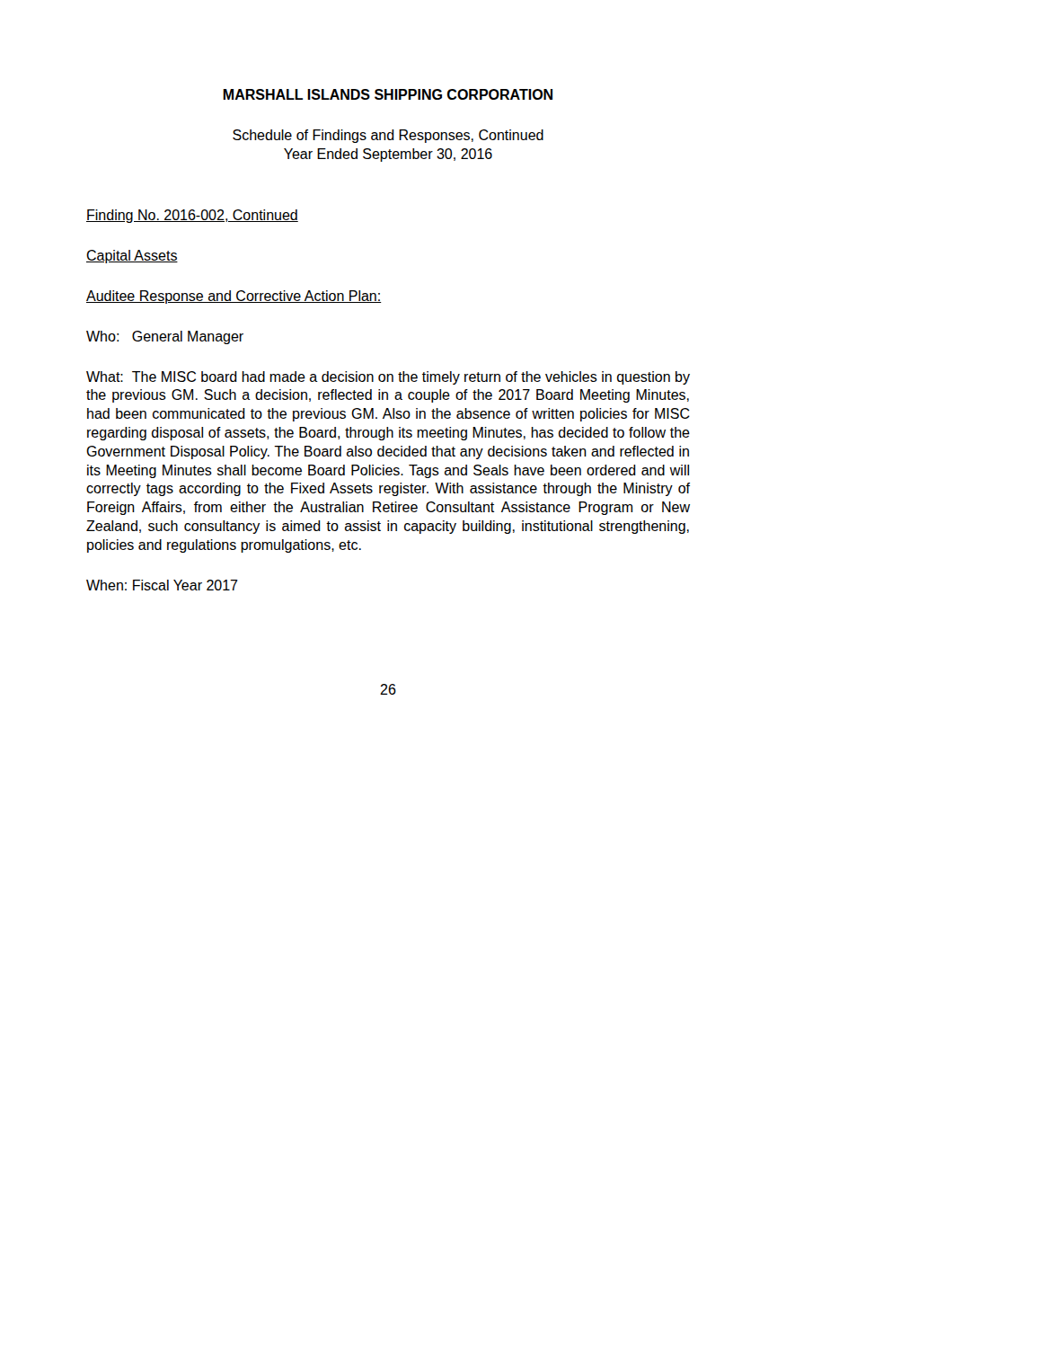MARSHALL ISLANDS SHIPPING CORPORATION
Schedule of Findings and Responses, Continued
Year Ended September 30, 2016
Finding No. 2016-002, Continued
Capital Assets
Auditee Response and Corrective Action Plan:
Who: General Manager
What: The MISC board had made a decision on the timely return of the vehicles in question by the previous GM. Such a decision, reflected in a couple of the 2017 Board Meeting Minutes, had been communicated to the previous GM. Also in the absence of written policies for MISC regarding disposal of assets, the Board, through its meeting Minutes, has decided to follow the Government Disposal Policy. The Board also decided that any decisions taken and reflected in its Meeting Minutes shall become Board Policies. Tags and Seals have been ordered and will correctly tags according to the Fixed Assets register. With assistance through the Ministry of Foreign Affairs, from either the Australian Retiree Consultant Assistance Program or New Zealand, such consultancy is aimed to assist in capacity building, institutional strengthening, policies and regulations promulgations, etc.
When: Fiscal Year 2017
26